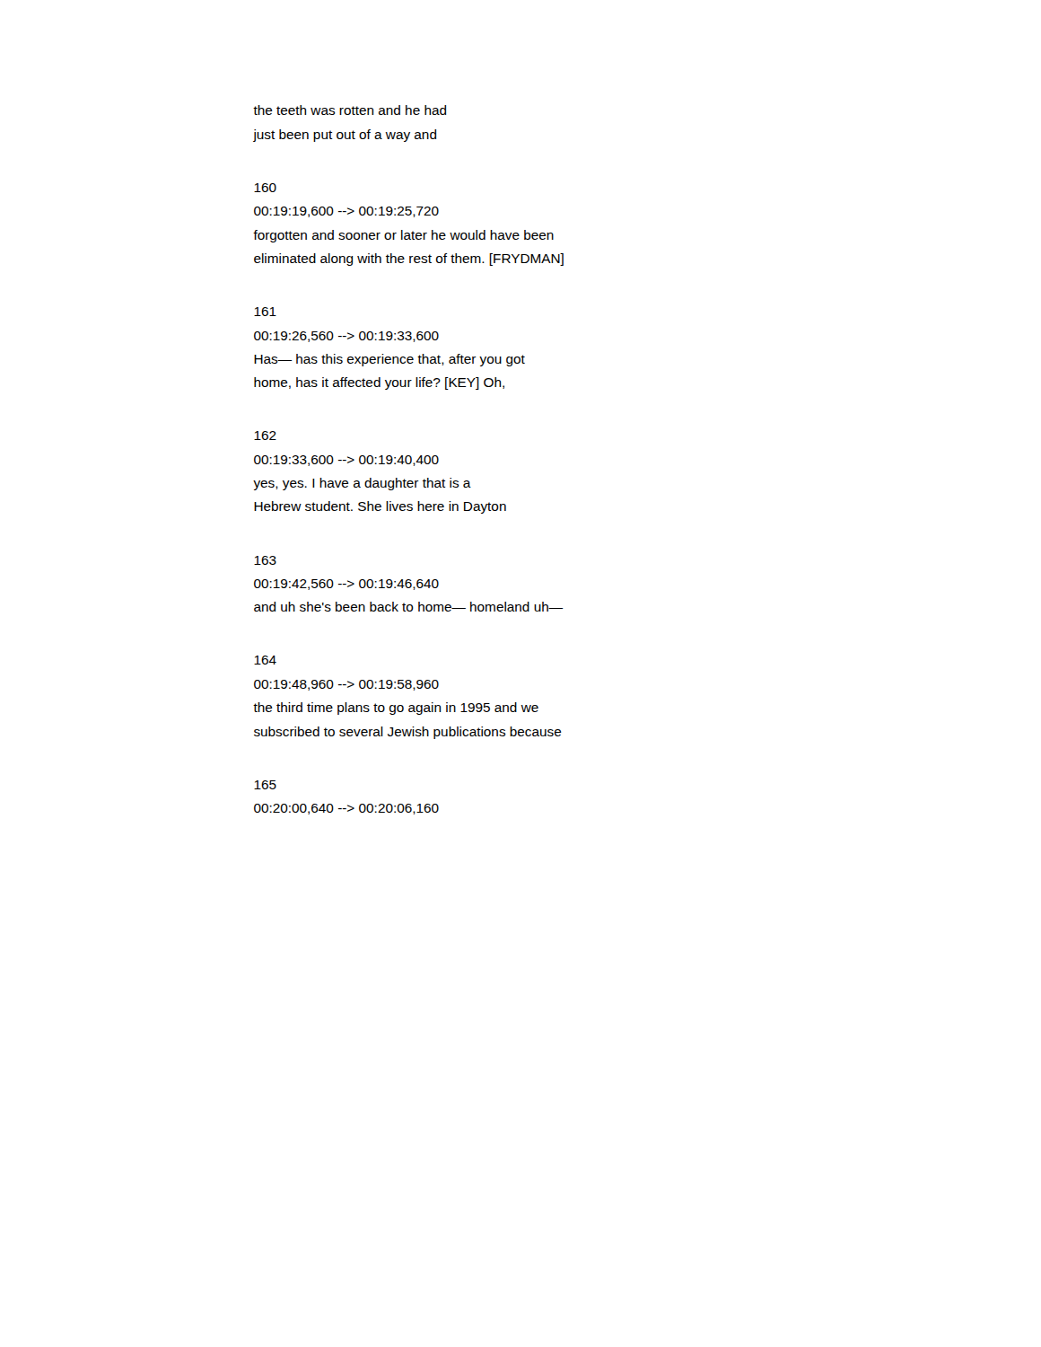the teeth was rotten and he had
just been put out of a way and
160
00:19:19,600 --> 00:19:25,720
forgotten and sooner or later he would have been
eliminated along with the rest of them. [FRYDMAN]
161
00:19:26,560 --> 00:19:33,600
Has— has this experience that, after you got
home, has it affected your life? [KEY] Oh,
162
00:19:33,600 --> 00:19:40,400
yes, yes. I have a daughter that is a
Hebrew student. She lives here in Dayton
163
00:19:42,560 --> 00:19:46,640
and uh she's been back to home— homeland uh—
164
00:19:48,960 --> 00:19:58,960
the third time plans to go again in 1995 and we
subscribed to several Jewish publications because
165
00:20:00,640 --> 00:20:06,160